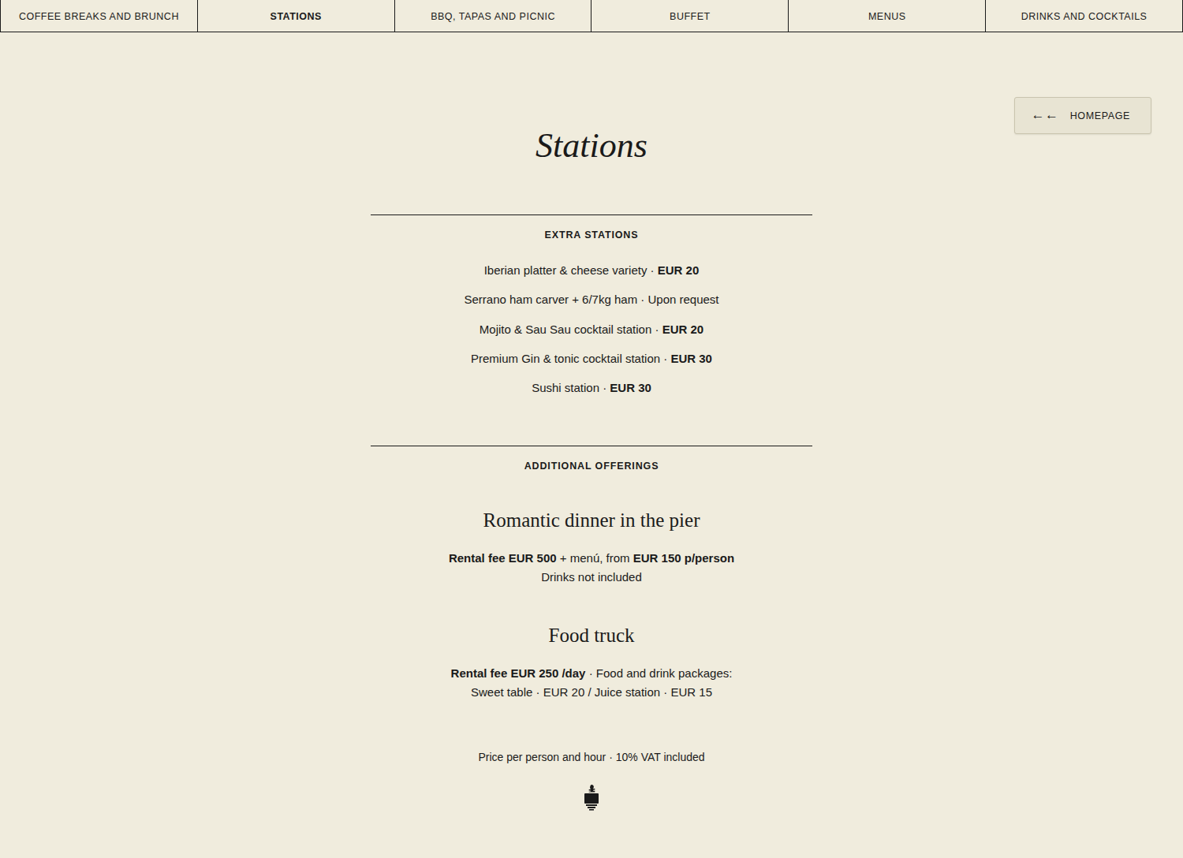Coffee breaks and brunch Stations BBQ, tapas and picnic Buffet Menus Drinks and cocktails
←←Homepage
Stations
Extra stations
Iberian platter & cheese variety · EUR 20
Serrano ham carver + 6/7kg ham · Upon request
Mojito & Sau Sau cocktail station · EUR 20
Premium Gin & tonic cocktail station · EUR 30
Sushi station · EUR 30
Additional offerings
Romantic dinner in the pier
Rental fee EUR 500 + menú, from EUR 150 p/person
Drinks not included
Food truck
Rental fee EUR 250 /day · Food and drink packages:
Sweet table · EUR 20 / Juice station · EUR 15
Price per person and hour · 10% VAT included